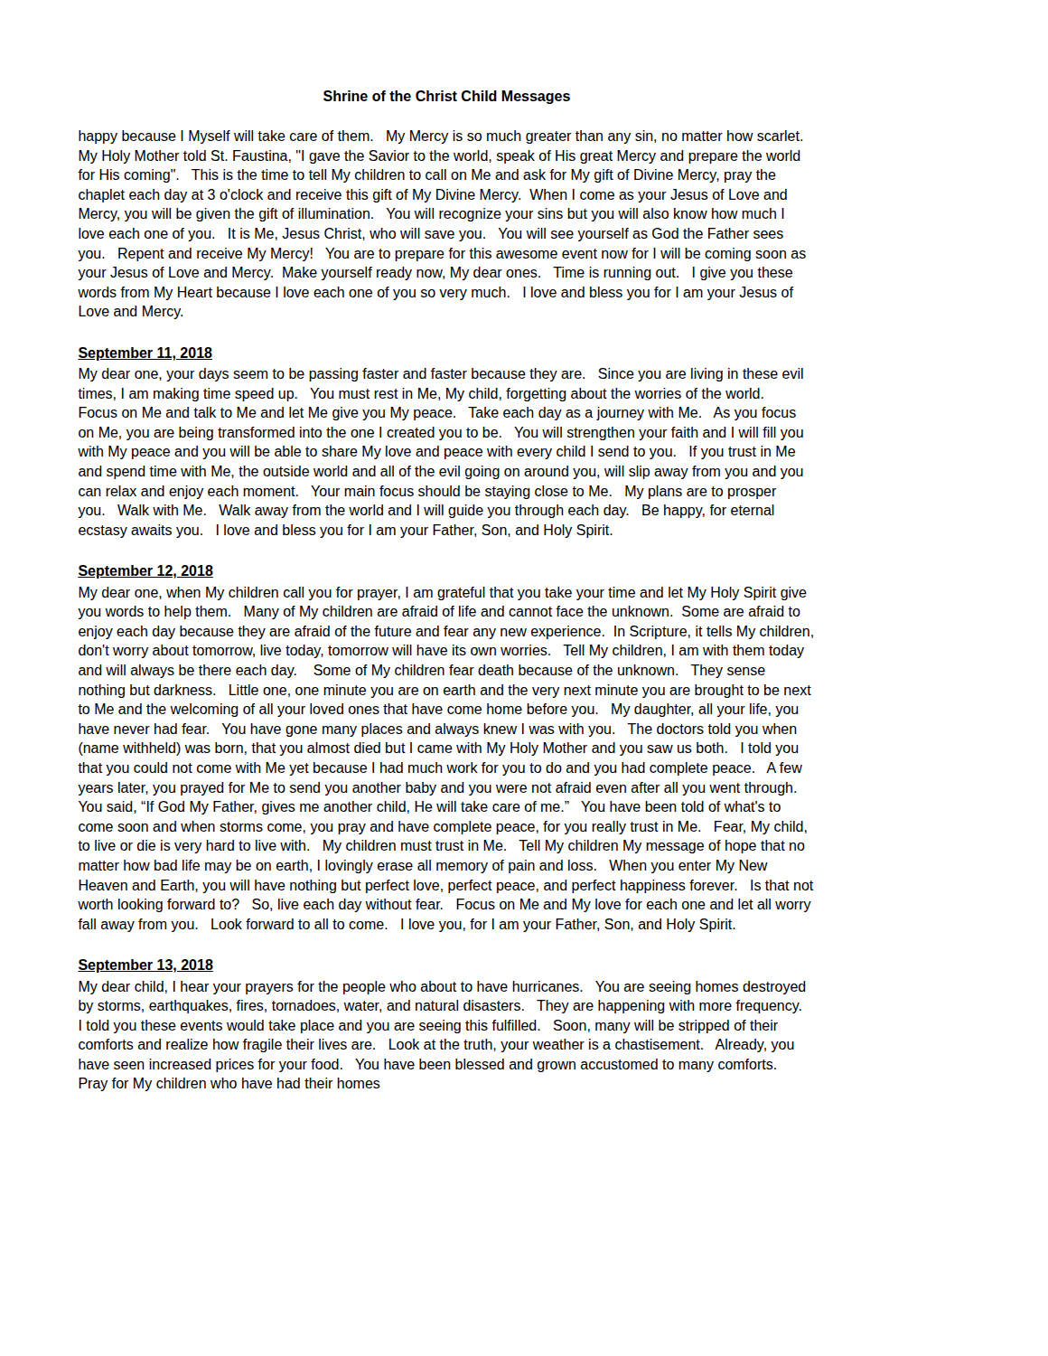Shrine of the Christ Child Messages
happy because I Myself will take care of them. My Mercy is so much greater than any sin, no matter how scarlet. My Holy Mother told St. Faustina, "I gave the Savior to the world, speak of His great Mercy and prepare the world for His coming". This is the time to tell My children to call on Me and ask for My gift of Divine Mercy, pray the chaplet each day at 3 o'clock and receive this gift of My Divine Mercy. When I come as your Jesus of Love and Mercy, you will be given the gift of illumination. You will recognize your sins but you will also know how much I love each one of you. It is Me, Jesus Christ, who will save you. You will see yourself as God the Father sees you. Repent and receive My Mercy! You are to prepare for this awesome event now for I will be coming soon as your Jesus of Love and Mercy. Make yourself ready now, My dear ones. Time is running out. I give you these words from My Heart because I love each one of you so very much. I love and bless you for I am your Jesus of Love and Mercy.
September 11, 2018
My dear one, your days seem to be passing faster and faster because they are. Since you are living in these evil times, I am making time speed up. You must rest in Me, My child, forgetting about the worries of the world. Focus on Me and talk to Me and let Me give you My peace. Take each day as a journey with Me. As you focus on Me, you are being transformed into the one I created you to be. You will strengthen your faith and I will fill you with My peace and you will be able to share My love and peace with every child I send to you. If you trust in Me and spend time with Me, the outside world and all of the evil going on around you, will slip away from you and you can relax and enjoy each moment. Your main focus should be staying close to Me. My plans are to prosper you. Walk with Me. Walk away from the world and I will guide you through each day. Be happy, for eternal ecstasy awaits you. I love and bless you for I am your Father, Son, and Holy Spirit.
September 12, 2018
My dear one, when My children call you for prayer, I am grateful that you take your time and let My Holy Spirit give you words to help them. Many of My children are afraid of life and cannot face the unknown. Some are afraid to enjoy each day because they are afraid of the future and fear any new experience. In Scripture, it tells My children, don't worry about tomorrow, live today, tomorrow will have its own worries. Tell My children, I am with them today and will always be there each day. Some of My children fear death because of the unknown. They sense nothing but darkness. Little one, one minute you are on earth and the very next minute you are brought to be next to Me and the welcoming of all your loved ones that have come home before you. My daughter, all your life, you have never had fear. You have gone many places and always knew I was with you. The doctors told you when (name withheld) was born, that you almost died but I came with My Holy Mother and you saw us both. I told you that you could not come with Me yet because I had much work for you to do and you had complete peace. A few years later, you prayed for Me to send you another baby and you were not afraid even after all you went through. You said, “If God My Father, gives me another child, He will take care of me.” You have been told of what's to come soon and when storms come, you pray and have complete peace, for you really trust in Me. Fear, My child, to live or die is very hard to live with. My children must trust in Me. Tell My children My message of hope that no matter how bad life may be on earth, I lovingly erase all memory of pain and loss. When you enter My New Heaven and Earth, you will have nothing but perfect love, perfect peace, and perfect happiness forever. Is that not worth looking forward to? So, live each day without fear. Focus on Me and My love for each one and let all worry fall away from you. Look forward to all to come. I love you, for I am your Father, Son, and Holy Spirit.
September 13, 2018
My dear child, I hear your prayers for the people who about to have hurricanes. You are seeing homes destroyed by storms, earthquakes, fires, tornadoes, water, and natural disasters. They are happening with more frequency. I told you these events would take place and you are seeing this fulfilled. Soon, many will be stripped of their comforts and realize how fragile their lives are. Look at the truth, your weather is a chastisement. Already, you have seen increased prices for your food. You have been blessed and grown accustomed to many comforts. Pray for My children who have had their homes